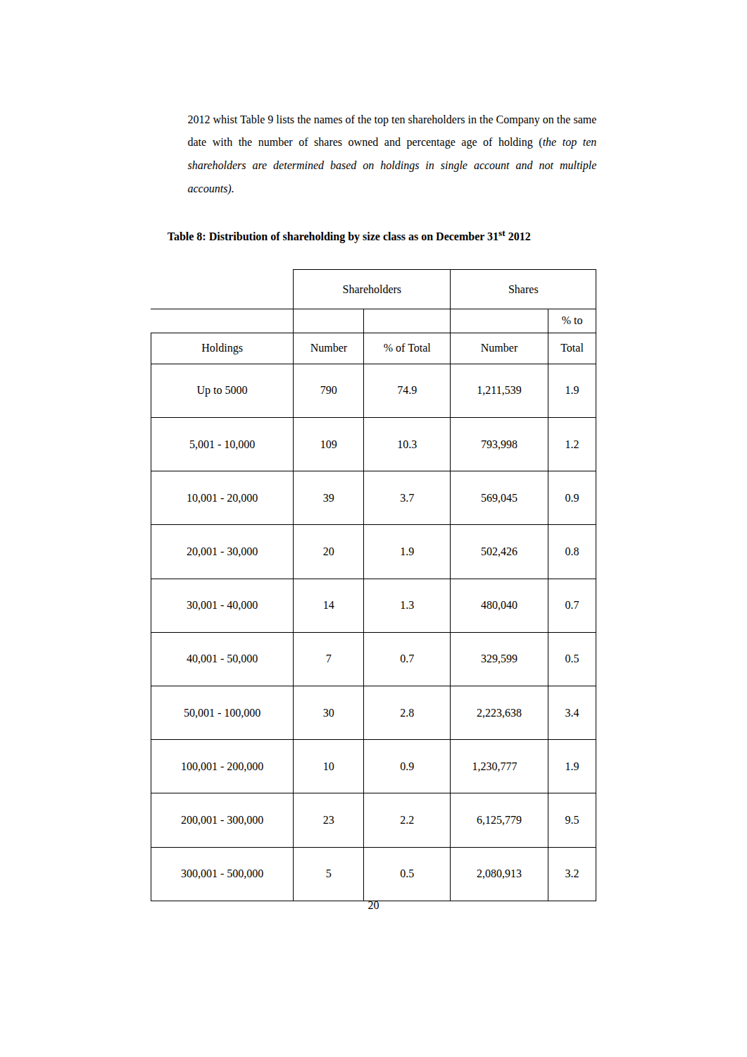2012 whist Table 9 lists the names of the top ten shareholders in the Company on the same date with the number of shares owned and percentage age of holding (the top ten shareholders are determined based on holdings in single account and not multiple accounts).
Table 8: Distribution of shareholding by size class as on December 31st 2012
| | Shareholders | Shares |
| | | | | % to |
| Holdings | Number | % of Total | Number | Total |
| Up to 5000 | 790 | 74.9 | 1,211,539 | 1.9 |
| 5,001 - 10,000 | 109 | 10.3 | 793,998 | 1.2 |
| 10,001 - 20,000 | 39 | 3.7 | 569,045 | 0.9 |
| 20,001 - 30,000 | 20 | 1.9 | 502,426 | 0.8 |
| 30,001 - 40,000 | 14 | 1.3 | 480,040 | 0.7 |
| 40,001 - 50,000 | 7 | 0.7 | 329,599 | 0.5 |
| 50,001 - 100,000 | 30 | 2.8 | 2,223,638 | 3.4 |
| 100,001 - 200,000 | 10 | 0.9 | 1,230,777 | 1.9 |
| 200,001 - 300,000 | 23 | 2.2 | 6,125,779 | 9.5 |
| 300,001 - 500,000 | 5 | 0.5 | 2,080,913 | 3.2 |
20